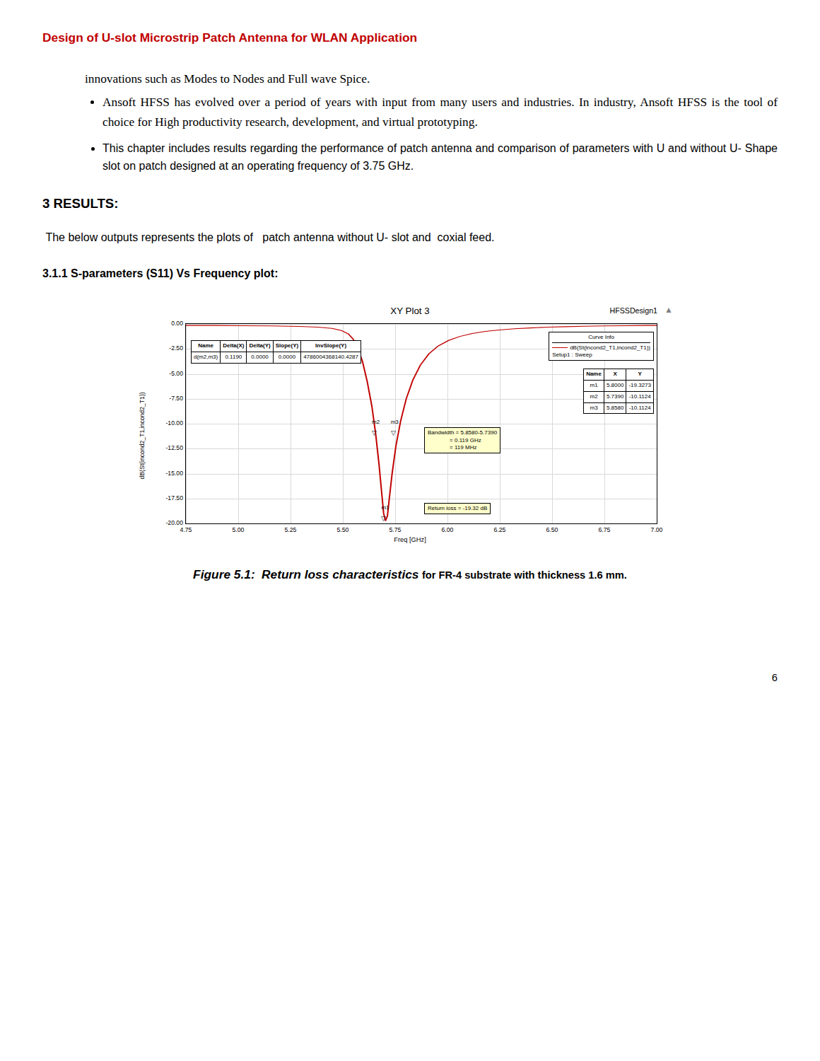Design of U-slot Microstrip Patch Antenna for WLAN Application
innovations such as Modes to Nodes and Full wave Spice.
Ansoft HFSS has evolved over a period of years with input from many users and industries. In industry, Ansoft HFSS is the tool of choice for High productivity research, development, and virtual prototyping.
This chapter includes results regarding the performance of patch antenna and comparison of parameters with U and without U- Shape slot on patch designed at an operating frequency of 3.75 GHz.
3 RESULTS:
The below outputs represents the plots of patch antenna without U- slot and coxial feed.
3.1.1 S-parameters (S11) Vs Frequency plot:
XY Plot 3
HFSSDesign1
▲
dB(St(incond2_T1,incond2_T1))
0.00
-2.50
-5.00
-7.50
-10.00
-12.50
-15.00
-17.50
-20.00
4.75
5.00
5.25
5.50
5.75
6.00
6.25
6.50
6.75
7.00
m2
▽
m3
▽
m1
▽
Freq [GHz]
| Name | Delta(X) | Delta(Y) | Slope(Y) | InvSlope(Y) |
| --- | --- | --- | --- | --- |
| d(m2,m3) | 0.1190 | 0.0000 | 0.0000 | 4786004368140.4287 |
Curve Info
dB(St(incond2_T1,incond2_T1))
Setup1 : Sweep
| Name | X | Y |
| --- | --- | --- |
| m1 | 5.8000 | -19.3273 |
| m2 | 5.7390 | -10.1124 |
| m3 | 5.8580 | -10.1124 |
Bandwidth = 5.8580-5.7390
= 0.119 GHz
= 119 MHz
Return loss = -19.32 dB
Figure 5.1: Return loss characteristics for FR-4 substrate with thickness 1.6 mm.
6